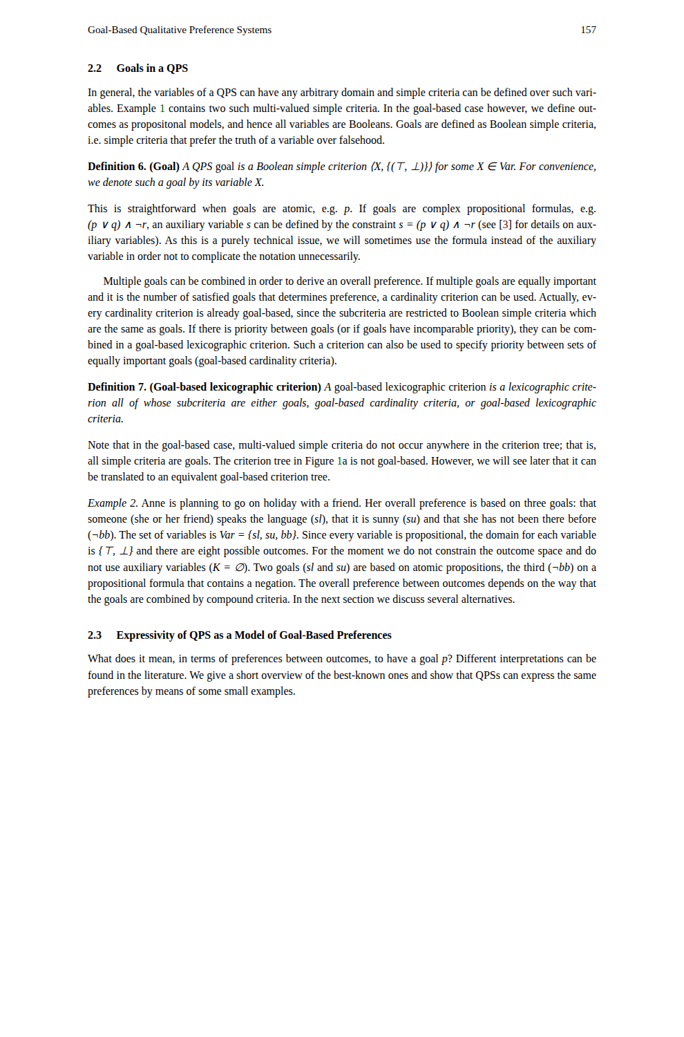Goal-Based Qualitative Preference Systems 157
2.2 Goals in a QPS
In general, the variables of a QPS can have any arbitrary domain and simple criteria can be defined over such variables. Example 1 contains two such multi-valued simple criteria. In the goal-based case however, we define outcomes as propositonal models, and hence all variables are Booleans. Goals are defined as Boolean simple criteria, i.e. simple criteria that prefer the truth of a variable over falsehood.
Definition 6. (Goal) A QPS goal is a Boolean simple criterion ⟨X, {(⊤, ⊥)}⟩ for some X ∈ Var. For convenience, we denote such a goal by its variable X.
This is straightforward when goals are atomic, e.g. p. If goals are complex propositional formulas, e.g. (p ∨ q) ∧ ¬r, an auxiliary variable s can be defined by the constraint s = (p ∨ q) ∧ ¬r (see [3] for details on auxiliary variables). As this is a purely technical issue, we will sometimes use the formula instead of the auxiliary variable in order not to complicate the notation unnecessarily.
Multiple goals can be combined in order to derive an overall preference. If multiple goals are equally important and it is the number of satisfied goals that determines preference, a cardinality criterion can be used. Actually, every cardinality criterion is already goal-based, since the subcriteria are restricted to Boolean simple criteria which are the same as goals. If there is priority between goals (or if goals have incomparable priority), they can be combined in a goal-based lexicographic criterion. Such a criterion can also be used to specify priority between sets of equally important goals (goal-based cardinality criteria).
Definition 7. (Goal-based lexicographic criterion) A goal-based lexicographic criterion is a lexicographic criterion all of whose subcriteria are either goals, goal-based cardinality criteria, or goal-based lexicographic criteria.
Note that in the goal-based case, multi-valued simple criteria do not occur anywhere in the criterion tree; that is, all simple criteria are goals. The criterion tree in Figure 1a is not goal-based. However, we will see later that it can be translated to an equivalent goal-based criterion tree.
Example 2. Anne is planning to go on holiday with a friend. Her overall preference is based on three goals: that someone (she or her friend) speaks the language (sl), that it is sunny (su) and that she has not been there before (¬bb). The set of variables is Var = {sl, su, bb}. Since every variable is propositional, the domain for each variable is {⊤, ⊥} and there are eight possible outcomes. For the moment we do not constrain the outcome space and do not use auxiliary variables (K = ∅). Two goals (sl and su) are based on atomic propositions, the third (¬bb) on a propositional formula that contains a negation. The overall preference between outcomes depends on the way that the goals are combined by compound criteria. In the next section we discuss several alternatives.
2.3 Expressivity of QPS as a Model of Goal-Based Preferences
What does it mean, in terms of preferences between outcomes, to have a goal p? Different interpretations can be found in the literature. We give a short overview of the best-known ones and show that QPSs can express the same preferences by means of some small examples.